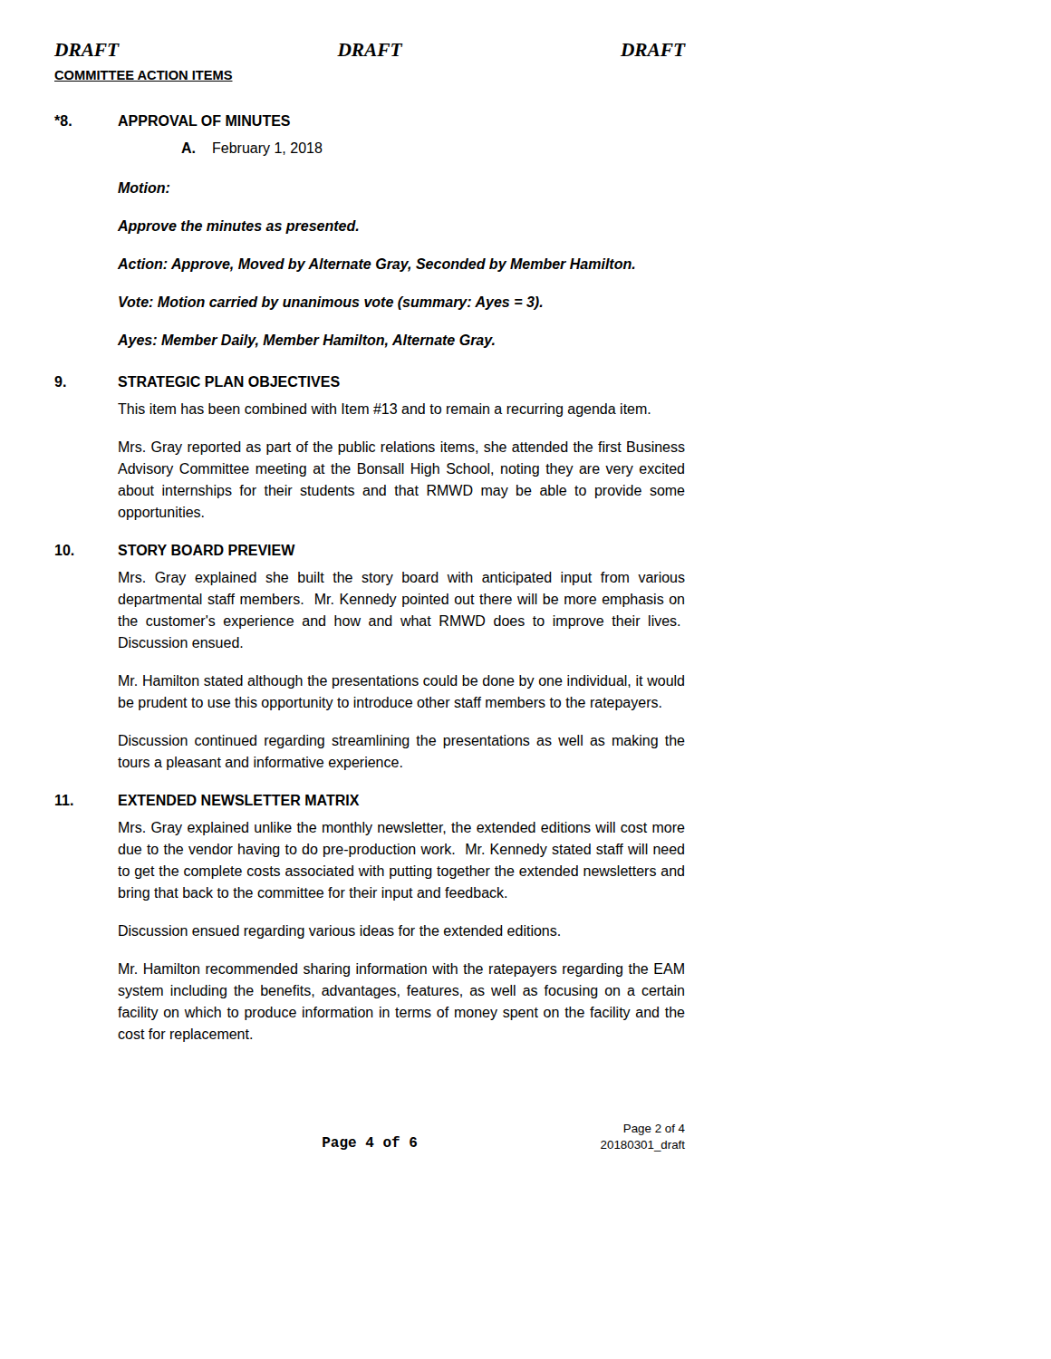DRAFT DRAFT DRAFT
COMMITTEE ACTION ITEMS
*8. APPROVAL OF MINUTES
A. February 1, 2018
Motion:
Approve the minutes as presented.
Action: Approve, Moved by Alternate Gray, Seconded by Member Hamilton.
Vote: Motion carried by unanimous vote (summary: Ayes = 3).
Ayes: Member Daily, Member Hamilton, Alternate Gray.
9. STRATEGIC PLAN OBJECTIVES
This item has been combined with Item #13 and to remain a recurring agenda item.
Mrs. Gray reported as part of the public relations items, she attended the first Business Advisory Committee meeting at the Bonsall High School, noting they are very excited about internships for their students and that RMWD may be able to provide some opportunities.
10. STORY BOARD PREVIEW
Mrs. Gray explained she built the story board with anticipated input from various departmental staff members. Mr. Kennedy pointed out there will be more emphasis on the customer's experience and how and what RMWD does to improve their lives. Discussion ensued.
Mr. Hamilton stated although the presentations could be done by one individual, it would be prudent to use this opportunity to introduce other staff members to the ratepayers.
Discussion continued regarding streamlining the presentations as well as making the tours a pleasant and informative experience.
11. EXTENDED NEWSLETTER MATRIX
Mrs. Gray explained unlike the monthly newsletter, the extended editions will cost more due to the vendor having to do pre-production work. Mr. Kennedy stated staff will need to get the complete costs associated with putting together the extended newsletters and bring that back to the committee for their input and feedback.
Discussion ensued regarding various ideas for the extended editions.
Mr. Hamilton recommended sharing information with the ratepayers regarding the EAM system including the benefits, advantages, features, as well as focusing on a certain facility on which to produce information in terms of money spent on the facility and the cost for replacement.
Page 4 of 6
Page 2 of 4
20180301_draft